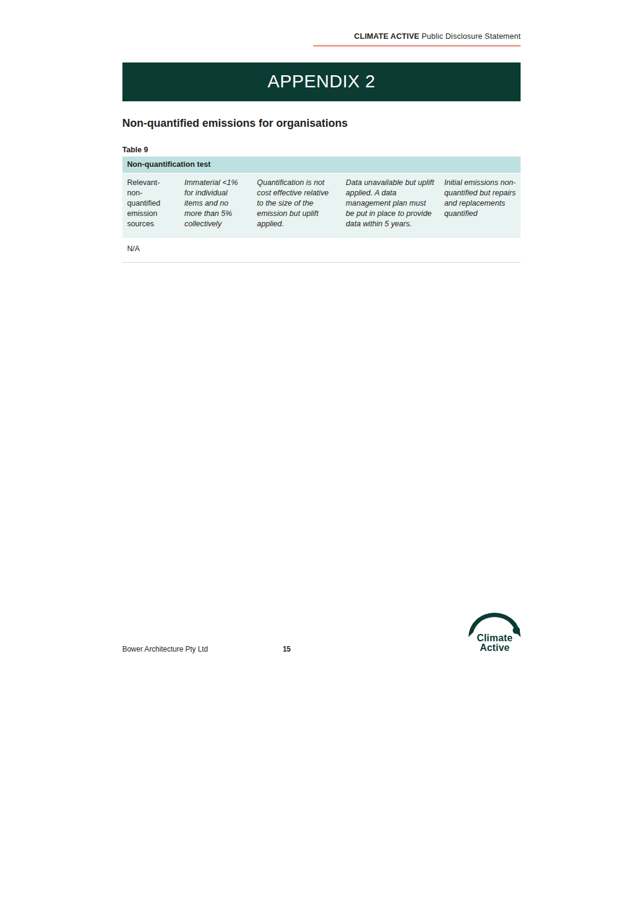CLIMATE ACTIVE Public Disclosure Statement
APPENDIX 2
Non-quantified emissions for organisations
Table 9
| Non-quantification test |
| --- |
| Relevant-non-quantified emission sources | Immaterial <1% for individual items and no more than 5% collectively | Quantification is not cost effective relative to the size of the emission but uplift applied. | Data unavailable but uplift applied. A data management plan must be put in place to provide data within 5 years. | Initial emissions non-quantified but repairs and replacements quantified |
| N/A |
Bower Architecture Pty Ltd 15
Climate
Active